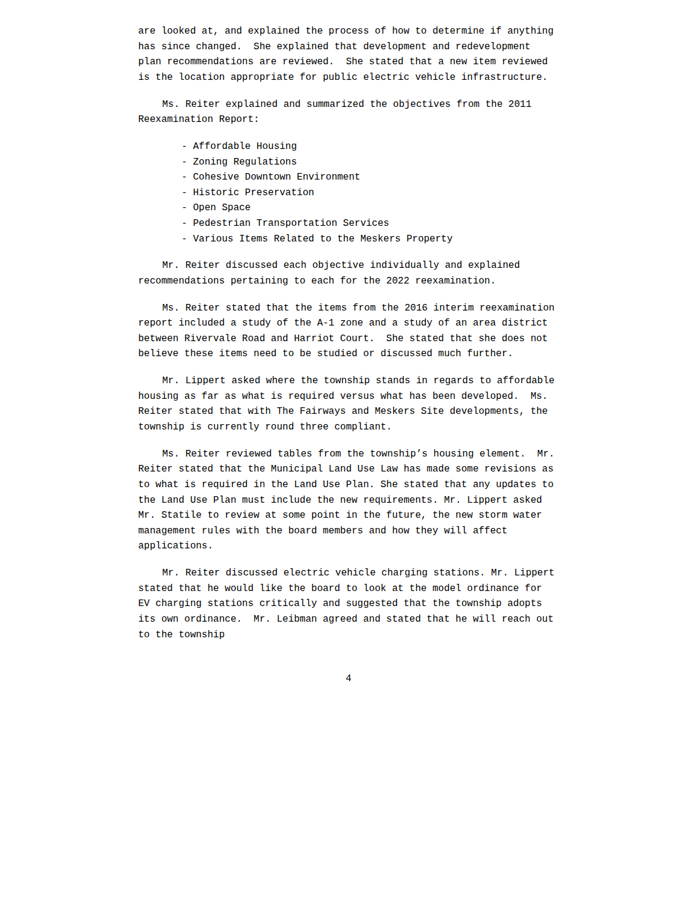are looked at, and explained the process of how to determine if anything has since changed. She explained that development and redevelopment plan recommendations are reviewed. She stated that a new item reviewed is the location appropriate for public electric vehicle infrastructure.
Ms. Reiter explained and summarized the objectives from the 2011 Reexamination Report:
Affordable Housing
Zoning Regulations
Cohesive Downtown Environment
Historic Preservation
Open Space
Pedestrian Transportation Services
Various Items Related to the Meskers Property
Mr. Reiter discussed each objective individually and explained recommendations pertaining to each for the 2022 reexamination.
Ms. Reiter stated that the items from the 2016 interim reexamination report included a study of the A-1 zone and a study of an area district between Rivervale Road and Harriot Court. She stated that she does not believe these items need to be studied or discussed much further.
Mr. Lippert asked where the township stands in regards to affordable housing as far as what is required versus what has been developed. Ms. Reiter stated that with The Fairways and Meskers Site developments, the township is currently round three compliant.
Ms. Reiter reviewed tables from the township’s housing element. Mr. Reiter stated that the Municipal Land Use Law has made some revisions as to what is required in the Land Use Plan. She stated that any updates to the Land Use Plan must include the new requirements. Mr. Lippert asked Mr. Statile to review at some point in the future, the new storm water management rules with the board members and how they will affect applications.
Mr. Reiter discussed electric vehicle charging stations. Mr. Lippert stated that he would like the board to look at the model ordinance for EV charging stations critically and suggested that the township adopts its own ordinance. Mr. Leibman agreed and stated that he will reach out to the township
4